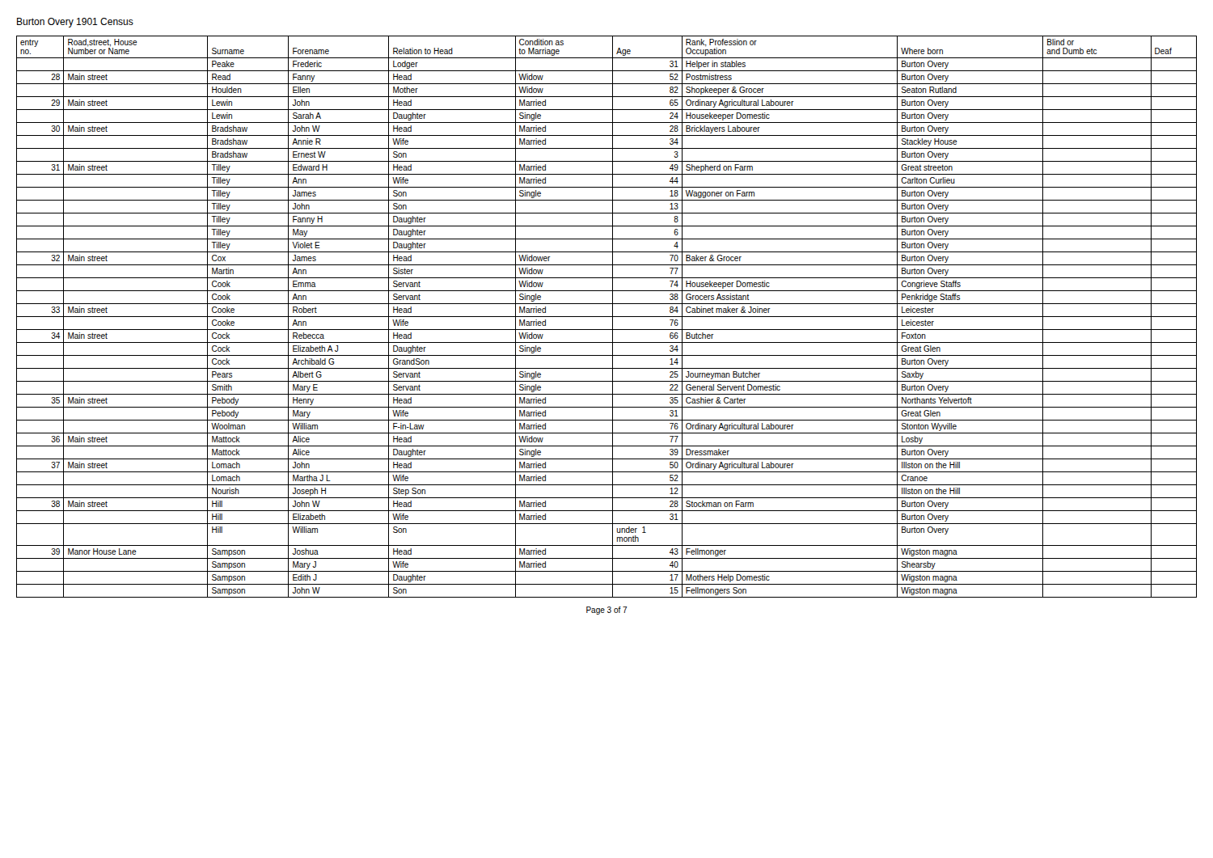Burton Overy 1901 Census
| entry no. | Road,street, House Number or Name | Surname | Forename | Relation to Head | Condition as to Marriage | Age | Rank, Profession or Occupation | Where born | Blind or and Dumb etc | Deaf |
| --- | --- | --- | --- | --- | --- | --- | --- | --- | --- | --- |
| | | Peake | Frederic | Lodger | | 31 | Helper in stables | Burton Overy | | |
| 28 | Main street | Read | Fanny | Head | Widow | 52 | Postmistress | Burton Overy | | |
| | | Houlden | Ellen | Mother | Widow | 82 | Shopkeeper & Grocer | Seaton Rutland | | |
| 29 | Main street | Lewin | John | Head | Married | 65 | Ordinary Agricultural Labourer | Burton Overy | | |
| | | Lewin | Sarah A | Daughter | Single | 24 | Housekeeper Domestic | Burton Overy | | |
| 30 | Main street | Bradshaw | John W | Head | Married | 28 | Bricklayers Labourer | Burton Overy | | |
| | | Bradshaw | Annie R | Wife | Married | 34 | | Stackley House | | |
| | | Bradshaw | Ernest W | Son | | 3 | | Burton Overy | | |
| 31 | Main street | Tilley | Edward H | Head | Married | 49 | Shepherd on Farm | Great streeton | | |
| | | Tilley | Ann | Wife | Married | 44 | | Carlton Curlieu | | |
| | | Tilley | James | Son | Single | 18 | Waggoner on Farm | Burton Overy | | |
| | | Tilley | John | Son | | 13 | | Burton Overy | | |
| | | Tilley | Fanny H | Daughter | | 8 | | Burton Overy | | |
| | | Tilley | May | Daughter | | 6 | | Burton Overy | | |
| | | Tilley | Violet E | Daughter | | 4 | | Burton Overy | | |
| 32 | Main street | Cox | James | Head | Widower | 70 | Baker & Grocer | Burton Overy | | |
| | | Martin | Ann | Sister | Widow | 77 | | Burton Overy | | |
| | | Cook | Emma | Servant | Widow | 74 | Housekeeper Domestic | Congrieve Staffs | | |
| | | Cook | Ann | Servant | Single | 38 | Grocers Assistant | Penkridge Staffs | | |
| 33 | Main street | Cooke | Robert | Head | Married | 84 | Cabinet maker & Joiner | Leicester | | |
| | | Cooke | Ann | Wife | Married | 76 | | Leicester | | |
| 34 | Main street | Cock | Rebecca | Head | Widow | 66 | Butcher | Foxton | | |
| | | Cock | Elizabeth A J | Daughter | Single | 34 | | Great Glen | | |
| | | Cock | Archibald G | GrandSon | | 14 | | Burton Overy | | |
| | | Pears | Albert G | Servant | Single | 25 | Journeyman Butcher | Saxby | | |
| | | Smith | Mary E | Servant | Single | 22 | General Servent Domestic | Burton Overy | | |
| 35 | Main street | Pebody | Henry | Head | Married | 35 | Cashier & Carter | Northants Yelvertoft | | |
| | | Pebody | Mary | Wife | Married | 31 | | Great Glen | | |
| | | Woolman | William | F-in-Law | Married | 76 | Ordinary Agricultural Labourer | Stonton Wyville | | |
| 36 | Main street | Mattock | Alice | Head | Widow | 77 | | Losby | | |
| | | Mattock | Alice | Daughter | Single | 39 | Dressmaker | Burton Overy | | |
| 37 | Main street | Lomach | John | Head | Married | 50 | Ordinary Agricultural Labourer | Illston on the Hill | | |
| | | Lomach | Martha J L | Wife | Married | 52 | | Cranoe | | |
| | | Nourish | Joseph H | Step Son | | 12 | | Illston on the Hill | | |
| 38 | Main street | Hill | John W | Head | Married | 28 | Stockman on Farm | Burton Overy | | |
| | | Hill | Elizabeth | Wife | Married | 31 | | Burton Overy | | |
| | | Hill | William | Son | | under 1 month | | Burton Overy | | |
| 39 | Manor House Lane | Sampson | Joshua | Head | Married | 43 | Fellmonger | Wigston magna | | |
| | | Sampson | Mary J | Wife | Married | 40 | | Shearsby | | |
| | | Sampson | Edith J | Daughter | | 17 | Mothers Help Domestic | Wigston magna | | |
| | | Sampson | John W | Son | | 15 | Fellmongers Son | Wigston magna | | |
Page 3 of 7